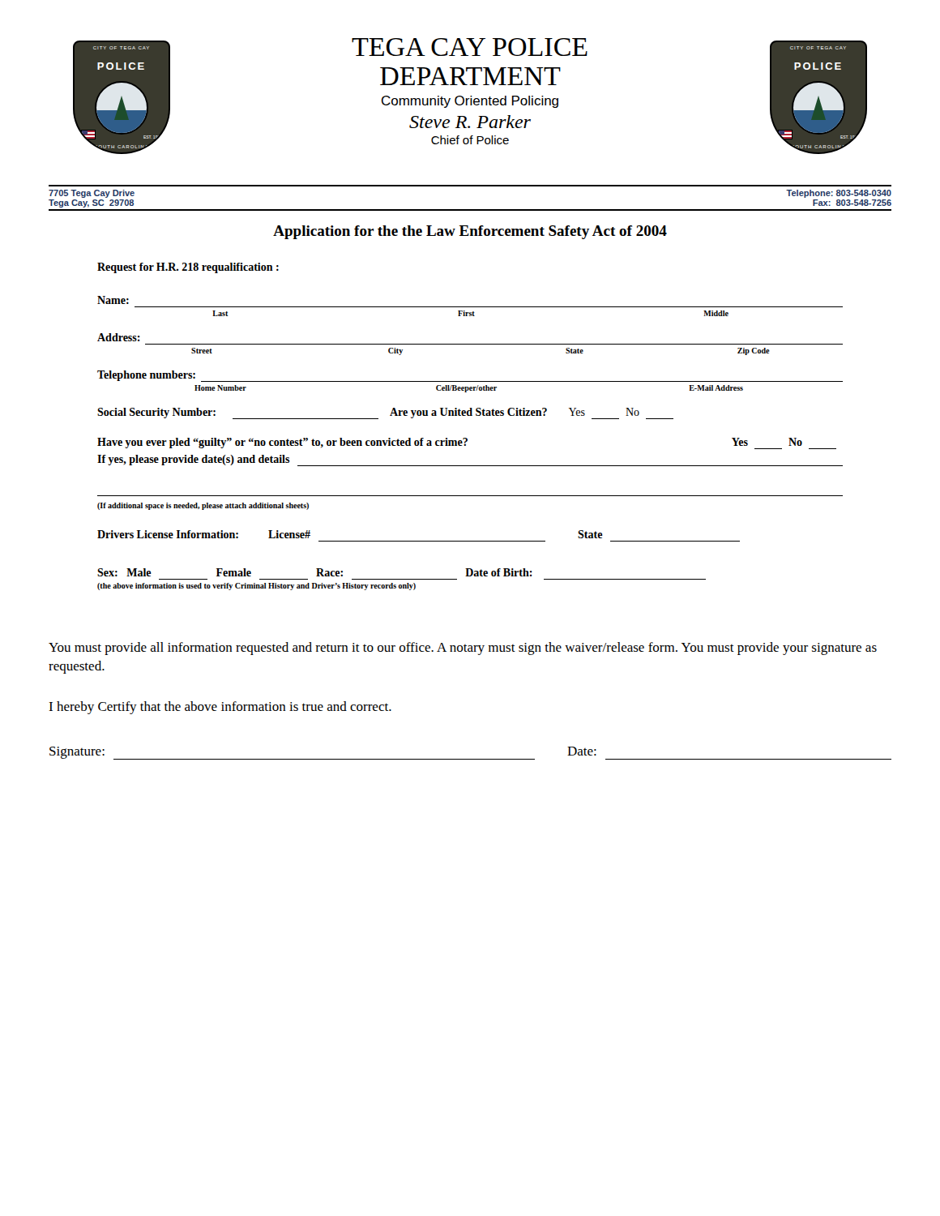CITY OF TEGA CAY
POLICE
SOUTH CAROLINA
EST. 1982
CITY OF TEGA CAY
POLICE
SOUTH CAROLINA
EST. 1982
TEGA CAY POLICE
DEPARTMENT
Community Oriented Policing
Steve R. Parker
Chief of Police
7705 Tega Cay Drive
Tega Cay, SC 29708
Telephone: 803-548-0340
Fax: 803-548-7256
Application for the the Law Enforcement Safety Act of 2004
Request for H.R. 218 requalification :
Name:
Last First Middle
Address:
Street City State Zip Code
Telephone numbers:
Home Number Cell/Beeper/other E-Mail Address
Social Security Number: Are you a United States Citizen? Yes No
Have you ever pled “guilty” or “no contest” to, or been convicted of a crime? Yes No
If yes, please provide date(s) and details
(If additional space is needed, please attach additional sheets)
Drivers License Information: License# State
Sex: Male Female Race: Date of Birth:
(the above information is used to verify Criminal History and Driver’s History records only)
You must provide all information requested and return it to our office. A notary must sign the waiver/release form. You must provide your signature as requested.
I hereby Certify that the above information is true and correct.
Signature: Date: